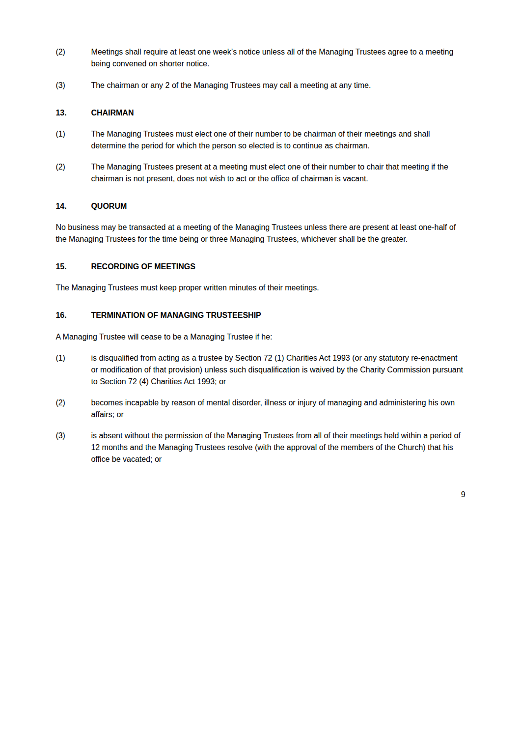(2) Meetings shall require at least one week’s notice unless all of the Managing Trustees agree to a meeting being convened on shorter notice.
(3) The chairman or any 2 of the Managing Trustees may call a meeting at any time.
13. CHAIRMAN
(1) The Managing Trustees must elect one of their number to be chairman of their meetings and shall determine the period for which the person so elected is to continue as chairman.
(2) The Managing Trustees present at a meeting must elect one of their number to chair that meeting if the chairman is not present, does not wish to act or the office of chairman is vacant.
14. QUORUM
No business may be transacted at a meeting of the Managing Trustees unless there are present at least one-half of the Managing Trustees for the time being or three Managing Trustees, whichever shall be the greater.
15. RECORDING OF MEETINGS
The Managing Trustees must keep proper written minutes of their meetings.
16. TERMINATION OF MANAGING TRUSTEESHIP
A Managing Trustee will cease to be a Managing Trustee if he:
(1) is disqualified from acting as a trustee by Section 72 (1) Charities Act 1993 (or any statutory re-enactment or modification of that provision) unless such disqualification is waived by the Charity Commission pursuant to Section 72 (4) Charities Act 1993; or
(2) becomes incapable by reason of mental disorder, illness or injury of managing and administering his own affairs; or
(3) is absent without the permission of the Managing Trustees from all of their meetings held within a period of 12 months and the Managing Trustees resolve (with the approval of the members of the Church) that his office be vacated; or
9